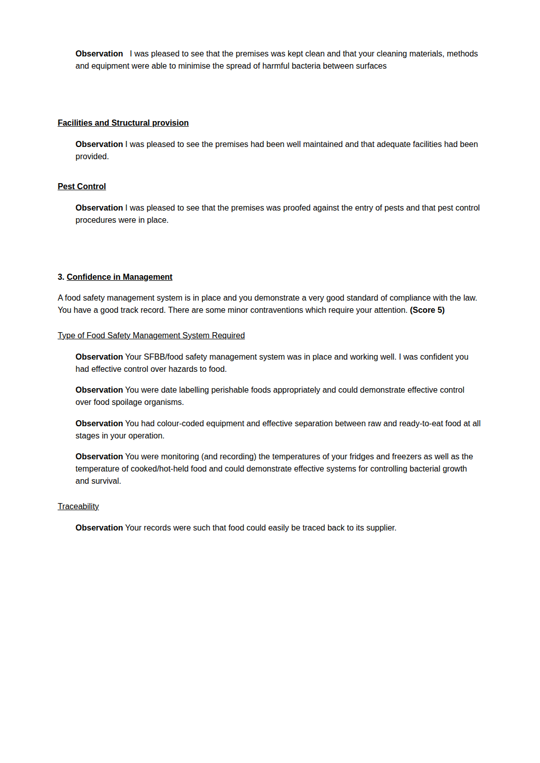Observation I was pleased to see that the premises was kept clean and that your cleaning materials, methods and equipment were able to minimise the spread of harmful bacteria between surfaces
Facilities and Structural provision
Observation I was pleased to see the premises had been well maintained and that adequate facilities had been provided.
Pest Control
Observation I was pleased to see that the premises was proofed against the entry of pests and that pest control procedures were in place.
3. Confidence in Management
A food safety management system is in place and you demonstrate a very good standard of compliance with the law. You have a good track record. There are some minor contraventions which require your attention. (Score 5)
Type of Food Safety Management System Required
Observation Your SFBB/food safety management system was in place and working well. I was confident you had effective control over hazards to food.
Observation You were date labelling perishable foods appropriately and could demonstrate effective control over food spoilage organisms.
Observation You had colour-coded equipment and effective separation between raw and ready-to-eat food at all stages in your operation.
Observation You were monitoring (and recording) the temperatures of your fridges and freezers as well as the temperature of cooked/hot-held food and could demonstrate effective systems for controlling bacterial growth and survival.
Traceability
Observation Your records were such that food could easily be traced back to its supplier.